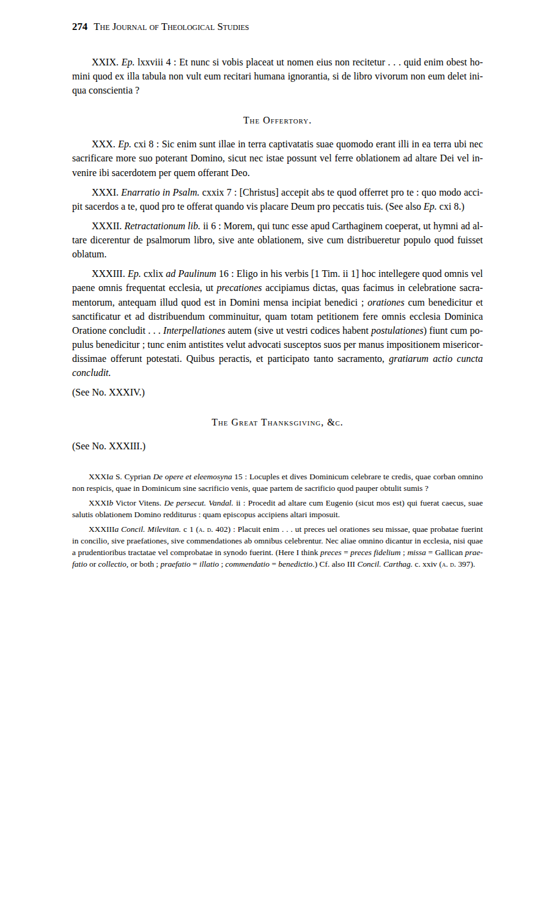274 The Journal of Theological Studies
XXIX. Ep. lxxviii 4 : Et nunc si vobis placeat ut nomen eius non recitetur . . . quid enim obest homini quod ex illa tabula non vult eum recitari humana ignorantia, si de libro vivorum non eum delet iniqua conscientia ?
The Offertory.
XXX. Ep. cxi 8 : Sic enim sunt illae in terra captivatatis suae quomodo erant illi in ea terra ubi nec sacrificare more suo poterant Domino, sicut nec istae possunt vel ferre oblationem ad altare Dei vel invenire ibi sacerdotem per quem offerant Deo.
XXXI. Enarratio in Psalm. cxxix 7 : [Christus] accepit abs te quod offerret pro te : quo modo accipit sacerdos a te, quod pro te offerat quando vis placare Deum pro peccatis tuis. (See also Ep. cxi 8.)
XXXII. Retractationum lib. ii 6 : Morem, qui tunc esse apud Carthaginem coeperat, ut hymni ad altare dicerentur de psalmorum libro, sive ante oblationem, sive cum distribueretur populo quod fuisset oblatum.
XXXIII. Ep. cxlix ad Paulinum 16 : Eligo in his verbis [1 Tim. ii 1] hoc intellegere quod omnis vel paene omnis frequentat ecclesia, ut precationes accipiamus dictas, quas facimus in celebratione sacramentorum, antequam illud quod est in Domini mensa incipiat benedici ; orationes cum benedicitur et sanctificatur et ad distribuendum comminuitur, quam totam petitionem fere omnis ecclesia Dominica Oratione concludit . . . Interpellationes autem (sive ut vestri codices habent postulationes) fiunt cum populus benedicitur ; tunc enim antistites velut advocati susceptos suos per manus impositionem misericordissimae offerunt potestati. Quibus peractis, et participato tanto sacramento, gratiarum actio cuncta concludit.
(See No. XXXIV.)
The Great Thanksgiving, &c.
(See No. XXXIII.)
XXXIa S. Cyprian De opere et eleemosyna 15 : Locuples et dives Dominicum celebrare te credis, quae corban omnino non respicis, quae in Dominicum sine sacrificio venis, quae partem de sacrificio quod pauper obtulit sumis ?
XXXIb Victor Vitens. De persecut. Vandal. ii : Procedit ad altare cum Eugenio (sicut mos est) qui fuerat caecus, suae salutis oblationem Domino redditurus : quam episcopus accipiens altari imposuit.
XXXIIIa Concil. Milevitan. c 1 (a. d. 402) : Placuit enim . . . ut preces uel orationes seu missae, quae probatae fuerint in concilio, sive praefationes, sive commendationes ab omnibus celebrentur. Nec aliae omnino dicantur in ecclesia, nisi quae a prudentioribus tractatae vel comprobatae in synodo fuerint. (Here I think preces = preces fidelium ; missa = Gallican praefatio or collectio, or both ; praefatio = illatio ; commendatio = benedictio.) Cf. also III Concil. Carthag. c. xxiv (a. d. 397).